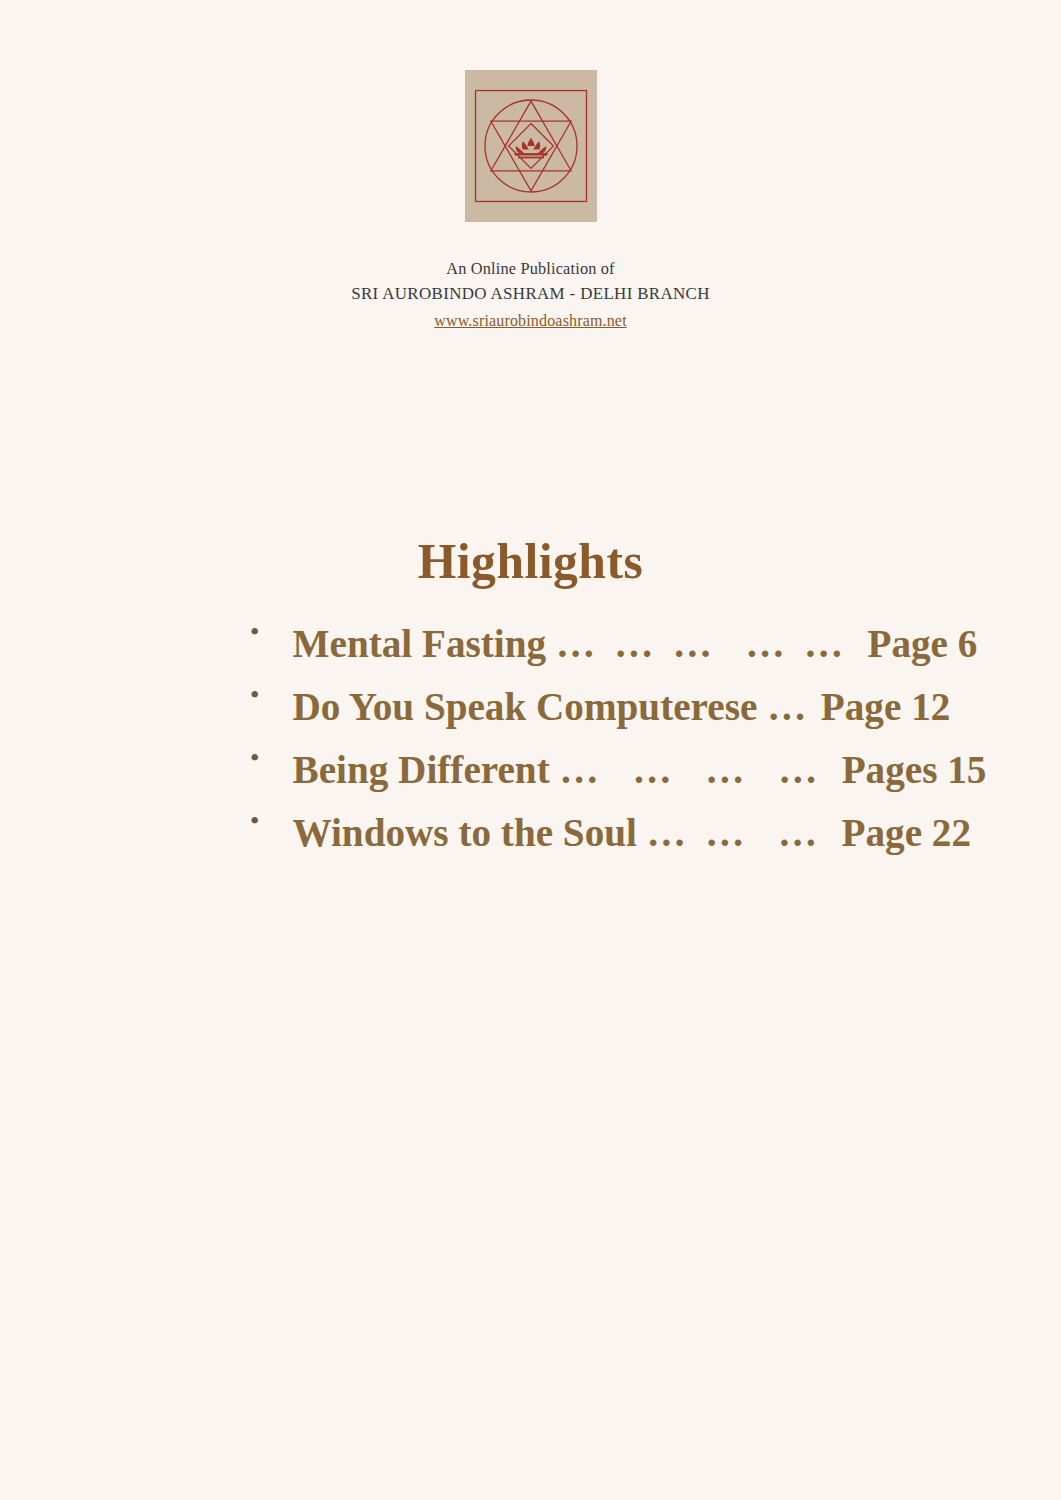An Online Publication of
SRI AUROBINDO ASHRAM - DELHI BRANCH
www.sriaurobindoashram.net
Highlights
Mental Fasting … … … … … Page 6
Do You Speak Computerese … Page 12
Being Different … … … … Pages 15
Windows to the Soul … … … Page 22